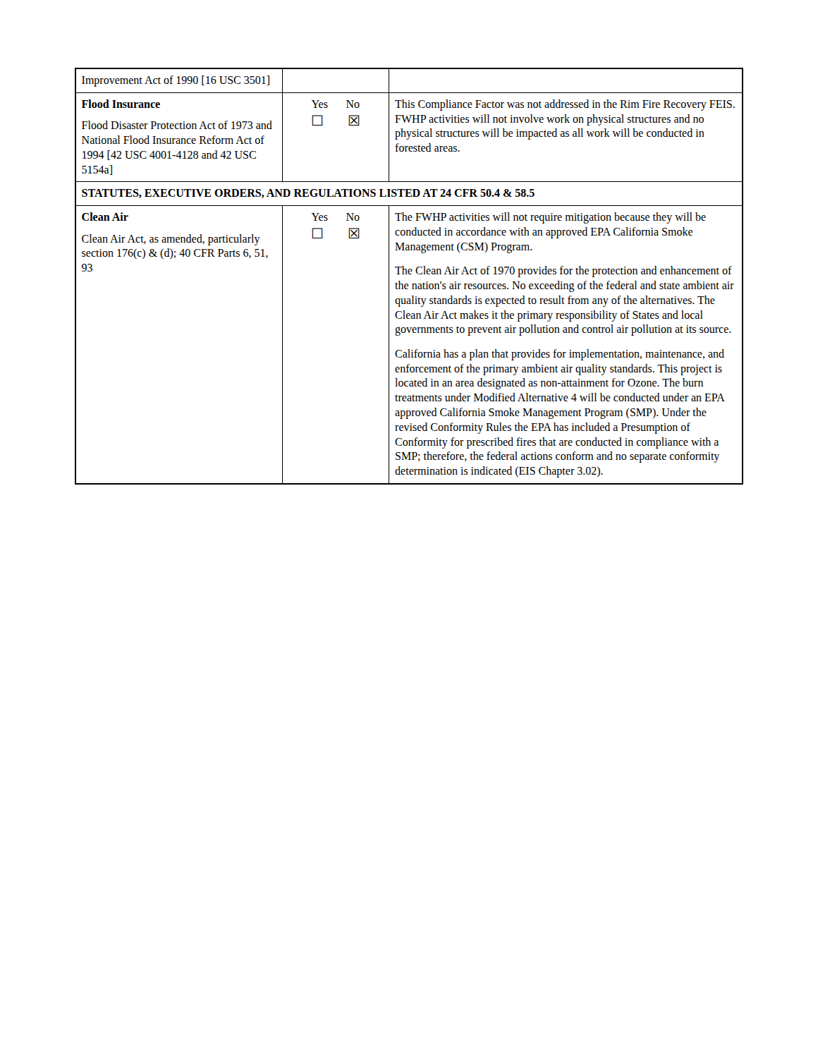| Improvement Act of 1990 [16 USC 3501] | | |
| Flood Insurance Flood Disaster Protection Act of 1973 and National Flood Insurance Reform Act of 1994 [42 USC 4001-4128 and 42 USC 5154a] | Yes No ☐ ☒ | This Compliance Factor was not addressed in the Rim Fire Recovery FEIS. FWHP activities will not involve work on physical structures and no physical structures will be impacted as all work will be conducted in forested areas. |
| STATUTES, EXECUTIVE ORDERS, AND REGULATIONS LISTED AT 24 CFR 50.4 & 58.5 |
| Clean Air Clean Air Act, as amended, particularly section 176(c) & (d); 40 CFR Parts 6, 51, 93 | Yes No ☐ ☒ | The FWHP activities will not require mitigation because they will be conducted in accordance with an approved EPA California Smoke Management (CSM) Program. The Clean Air Act of 1970 provides for the protection and enhancement of the nation's air resources. No exceeding of the federal and state ambient air quality standards is expected to result from any of the alternatives. The Clean Air Act makes it the primary responsibility of States and local governments to prevent air pollution and control air pollution at its source. California has a plan that provides for implementation, maintenance, and enforcement of the primary ambient air quality standards. This project is located in an area designated as non-attainment for Ozone. The burn treatments under Modified Alternative 4 will be conducted under an EPA approved California Smoke Management Program (SMP). Under the revised Conformity Rules the EPA has included a Presumption of Conformity for prescribed fires that are conducted in compliance with a SMP; therefore, the federal actions conform and no separate conformity determination is indicated (EIS Chapter 3.02). |